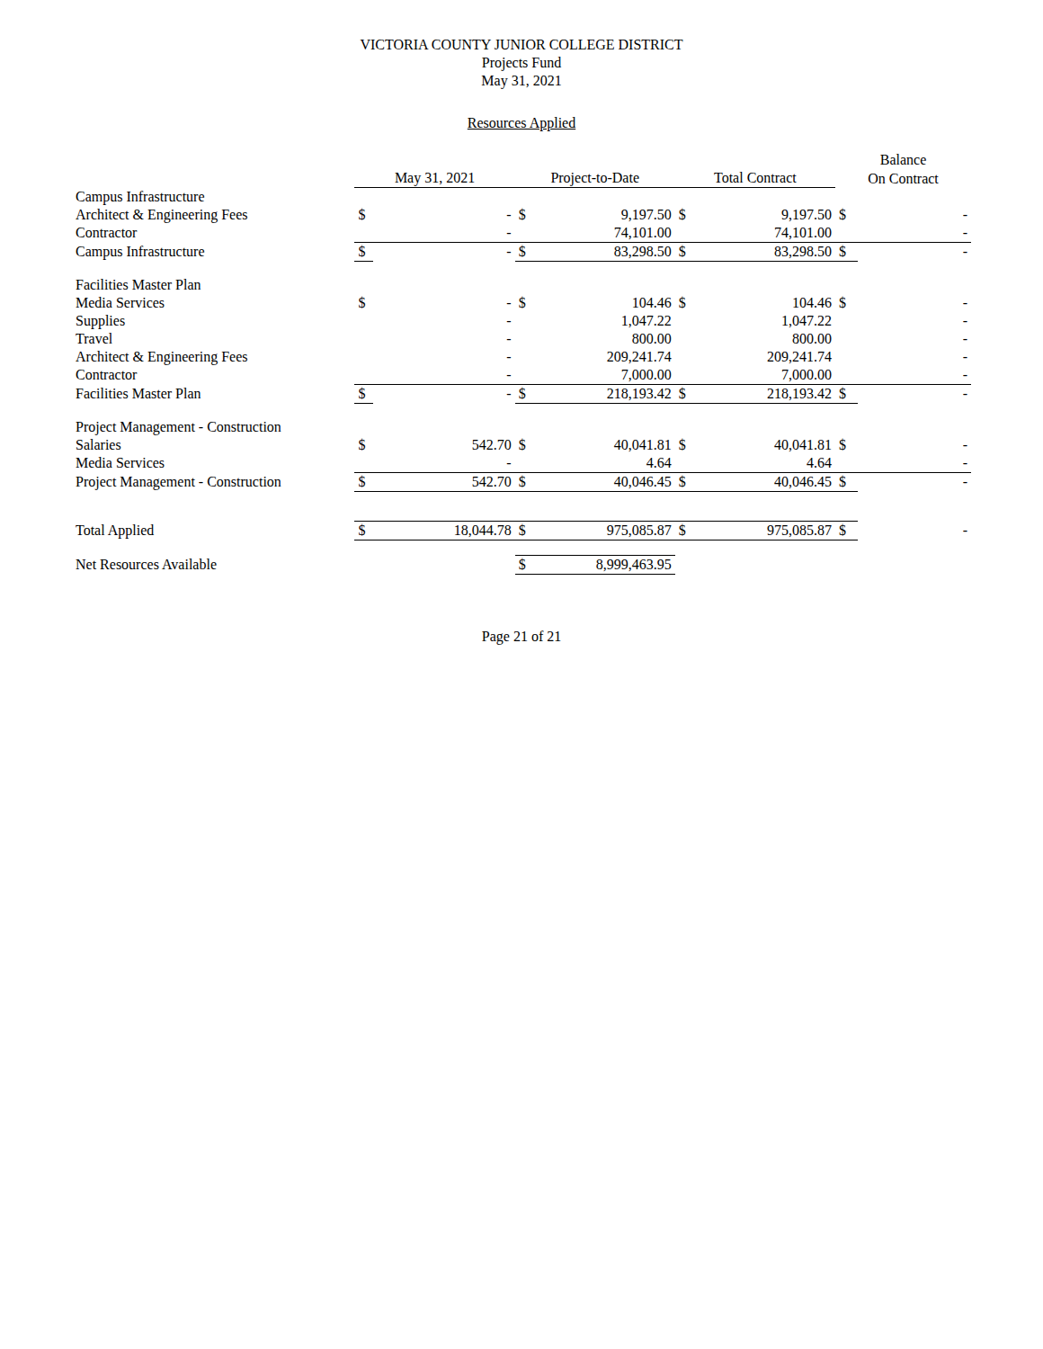VICTORIA COUNTY JUNIOR COLLEGE DISTRICT
Projects Fund
May 31, 2021
Resources Applied
| | | | | Balance |
| --- | --- | --- | --- | --- |
| | May 31, 2021 | Project-to-Date | Total Contract | On Contract |
| Campus Infrastructure | |
| Architect & Engineering Fees | $ | - | $ | 9,197.50 | $ | 9,197.50 | $ | - |
| Contractor | | - | | 74,101.00 | | 74,101.00 | | - |
| Campus Infrastructure | $ | - | $ | 83,298.50 | $ | 83,298.50 | $ | - |
| Facilities Master Plan | |
| Media Services | $ | - | $ | 104.46 | $ | 104.46 | $ | - |
| Supplies | | - | | 1,047.22 | | 1,047.22 | | - |
| Travel | | - | | 800.00 | | 800.00 | | - |
| Architect & Engineering Fees | | - | | 209,241.74 | | 209,241.74 | | - |
| Contractor | | - | | 7,000.00 | | 7,000.00 | | - |
| Facilities Master Plan | $ | - | $ | 218,193.42 | $ | 218,193.42 | $ | - |
| Project Management - Construction | |
| Salaries | $ | 542.70 | $ | 40,041.81 | $ | 40,041.81 | $ | - |
| Media Services | | - | | 4.64 | | 4.64 | | - |
| Project Management - Construction | $ | 542.70 | $ | 40,046.45 | $ | 40,046.45 | $ | - |
| Total Applied | $ | 18,044.78 | $ | 975,085.87 | $ | 975,085.87 | $ | - |
| Net Resources Available | | | $ | 8,999,463.95 | | | | |
Page 21 of 21